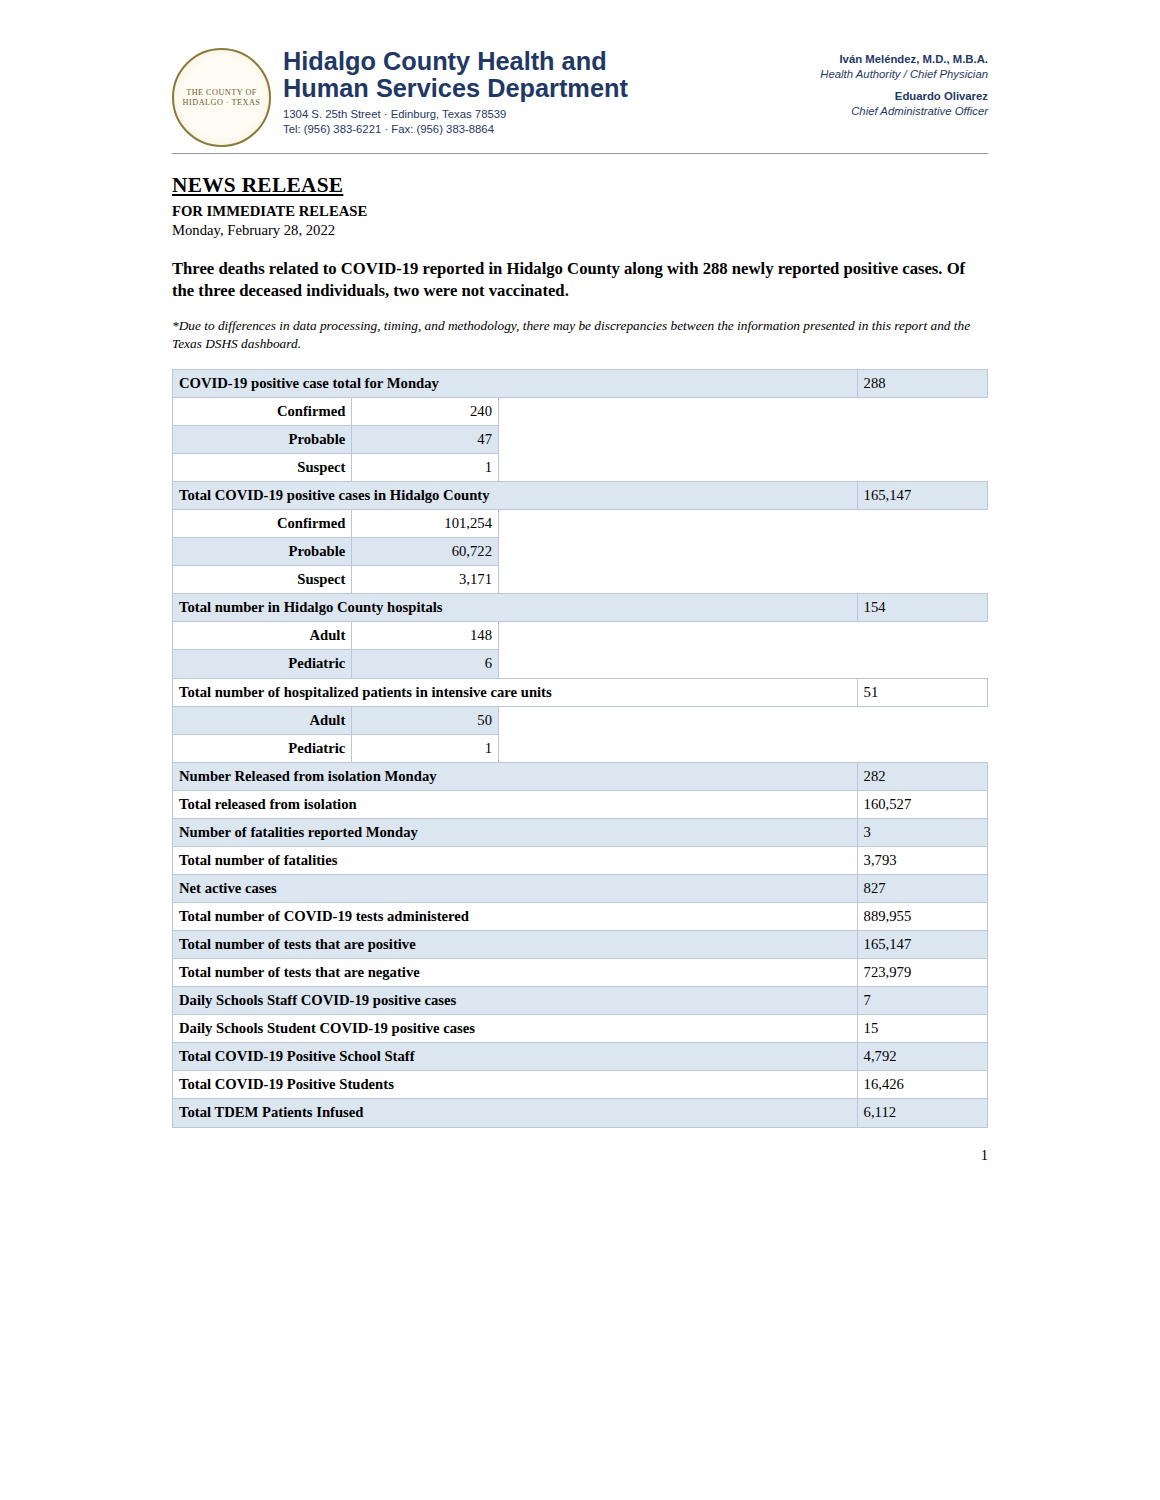THE COUNTY OF HIDALGO · TEXAS
Hidalgo County Health and
Human Services Department
1304 S. 25th Street · Edinburg, Texas 78539
Tel: (956) 383-6221 · Fax: (956) 383-8864
Iván Meléndez, M.D., M.B.A.
Health Authority / Chief Physician
Eduardo Olivarez
Chief Administrative Officer
NEWS RELEASE
FOR IMMEDIATE RELEASE
Monday, February 28, 2022
Three deaths related to COVID-19 reported in Hidalgo County along with 288 newly reported positive cases. Of the three deceased individuals, two were not vaccinated.
*Due to differences in data processing, timing, and methodology, there may be discrepancies between the information presented in this report and the Texas DSHS dashboard.
| COVID-19 positive case total for Monday | 288 |
| Confirmed | 240 | | |
| Probable | 47 | | |
| Suspect | 1 | | |
| Total COVID-19 positive cases in Hidalgo County | 165,147 |
| Confirmed | 101,254 | | |
| Probable | 60,722 | | |
| Suspect | 3,171 | | |
| Total number in Hidalgo County hospitals | 154 |
| Adult | 148 | | |
| Pediatric | 6 | | |
| Total number of hospitalized patients in intensive care units | 51 |
| Adult | 50 | | |
| Pediatric | 1 | | |
| Number Released from isolation Monday | 282 |
| Total released from isolation | 160,527 |
| Number of fatalities reported Monday | 3 |
| Total number of fatalities | 3,793 |
| Net active cases | 827 |
| Total number of COVID-19 tests administered | 889,955 |
| Total number of tests that are positive | 165,147 |
| Total number of tests that are negative | 723,979 |
| Daily Schools Staff COVID-19 positive cases | 7 |
| Daily Schools Student COVID-19 positive cases | 15 |
| Total COVID-19 Positive School Staff | 4,792 |
| Total COVID-19 Positive Students | 16,426 |
| Total TDEM Patients Infused | 6,112 |
1